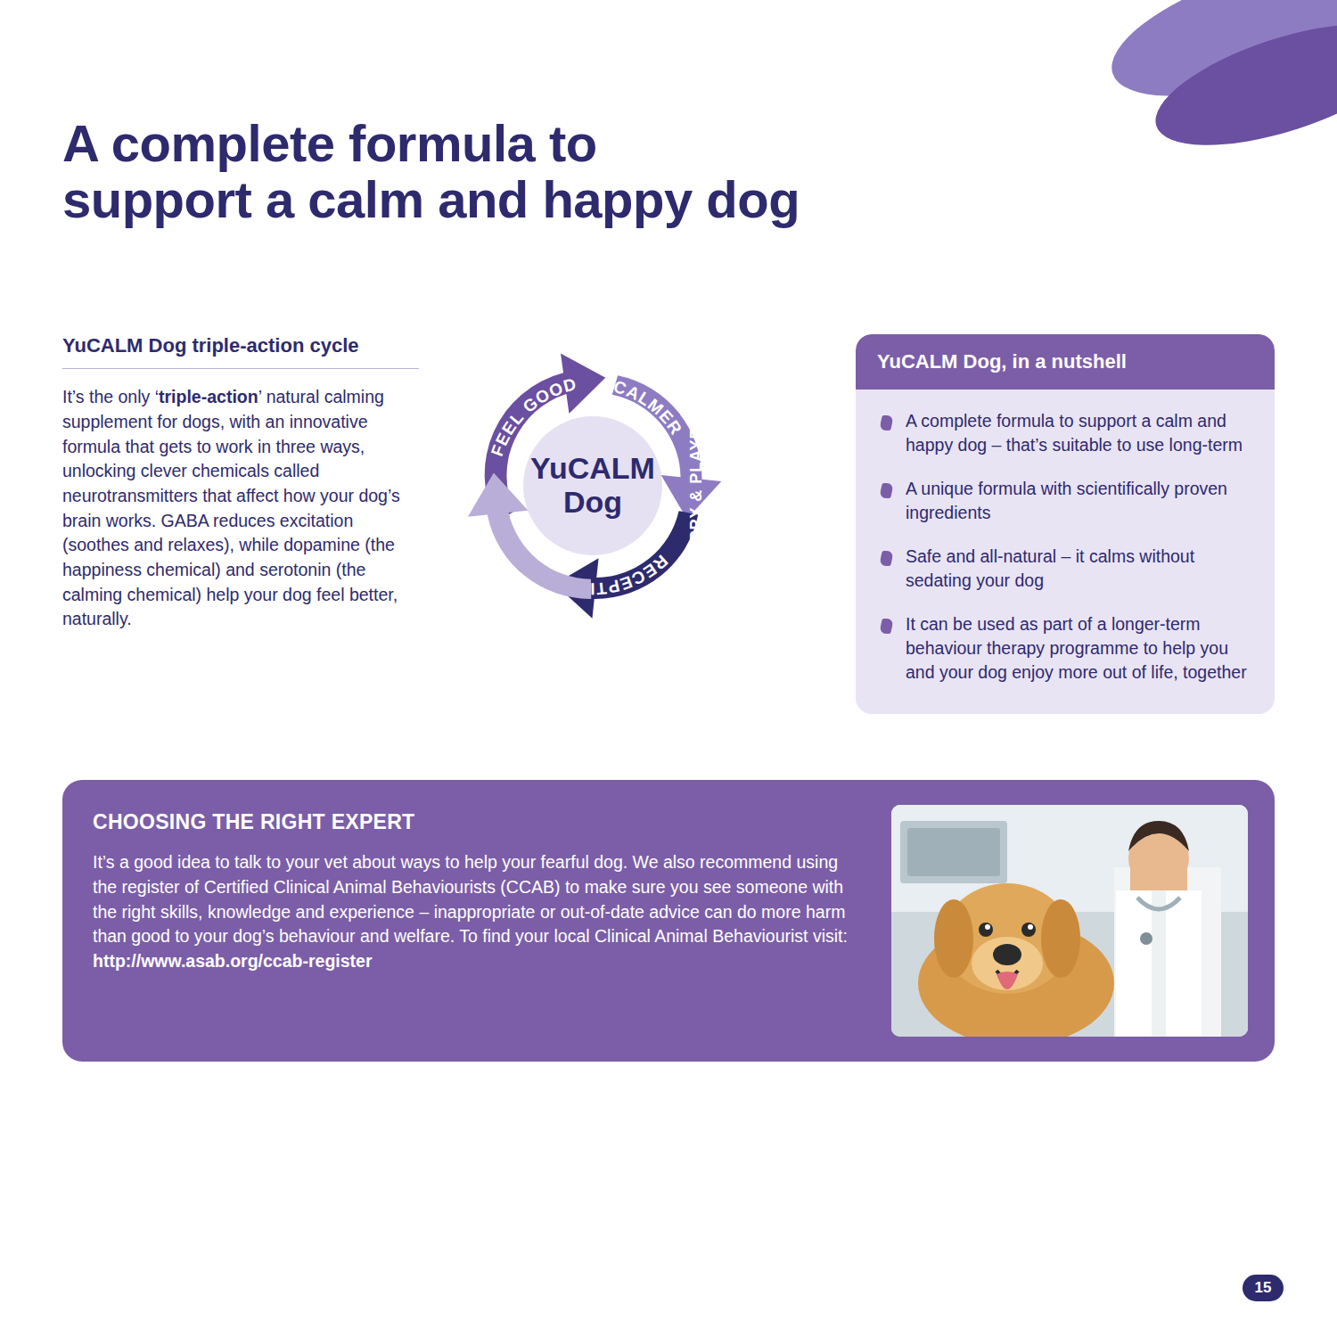A complete formula to
support a calm and happy dog
YuCALM Dog triple-action cycle
It’s the only ‘triple-action’ natural calming supplement for dogs, with an innovative formula that gets to work in three ways, unlocking clever chemicals called neurotransmitters that affect how your dog’s brain works. GABA reduces excitation (soothes and relaxes), while dopamine (the happiness chemical) and serotonin (the calming chemical) help your dog feel better, naturally.
YuCALM Dog FEEL GOOD CALMER RECEPTIVE HAPPY & PLAYFUL
YuCALM Dog, in a nutshell
A complete formula to support a calm and happy dog – that’s suitable to use long-term
A unique formula with scientifically proven ingredients
Safe and all-natural – it calms without sedating your dog
It can be used as part of a longer-term behaviour therapy programme to help you and your dog enjoy more out of life, together
Choosing the right expert
It’s a good idea to talk to your vet about ways to help your fearful dog. We also recommend using the register of Certified Clinical Animal Behaviourists (CCAB) to make sure you see someone with the right skills, knowledge and experience – inappropriate or out-of-date advice can do more harm than good to your dog’s behaviour and welfare. To find your local Clinical Animal Behaviourist visit: http://www.asab.org/ccab-register
15